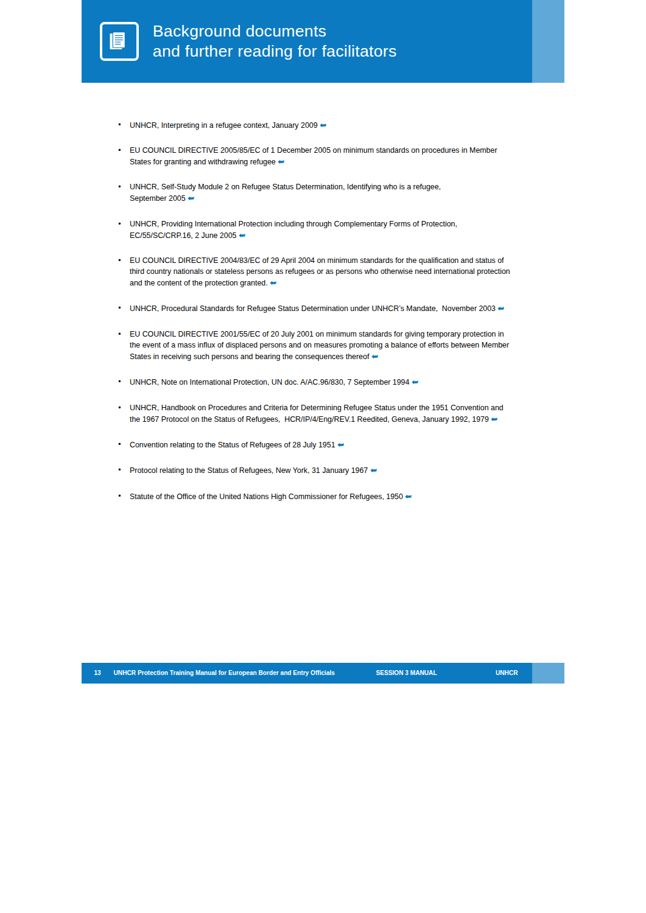Background documents
and further reading for facilitators
UNHCR, Interpreting in a refugee context, January 2009 ➥
EU COUNCIL DIRECTIVE 2005/85/EC of 1 December 2005 on minimum standards on procedures in Member States for granting and withdrawing refugee ➥
UNHCR, Self-Study Module 2 on Refugee Status Determination, Identifying who is a refugee,
September 2005 ➥
UNHCR, Providing International Protection including through Complementary Forms of Protection, EC/55/SC/CRP.16, 2 June 2005 ➥
EU COUNCIL DIRECTIVE 2004/83/EC of 29 April 2004 on minimum standards for the qualification and status of third country nationals or stateless persons as refugees or as persons who otherwise need international protection and the content of the protection granted. ➥
UNHCR, Procedural Standards for Refugee Status Determination under UNHCR’s Mandate, November 2003 ➥
EU COUNCIL DIRECTIVE 2001/55/EC of 20 July 2001 on minimum standards for giving temporary protection in the event of a mass influx of displaced persons and on measures promoting a balance of efforts between Member States in receiving such persons and bearing the consequences thereof ➥
UNHCR, Note on International Protection, UN doc. A/AC.96/830, 7 September 1994 ➥
UNHCR, Handbook on Procedures and Criteria for Determining Refugee Status under the 1951 Convention and the 1967 Protocol on the Status of Refugees, HCR/IP/4/Eng/REV.1 Reedited, Geneva, January 1992, 1979 ➥
Convention relating to the Status of Refugees of 28 July 1951 ➥
Protocol relating to the Status of Refugees, New York, 31 January 1967 ➥
Statute of the Office of the United Nations High Commissioner for Refugees, 1950 ➥
13
UNHCR Protection Training Manual for European Border and Entry Officials
SESSION 3 MANUAL
UNHCR